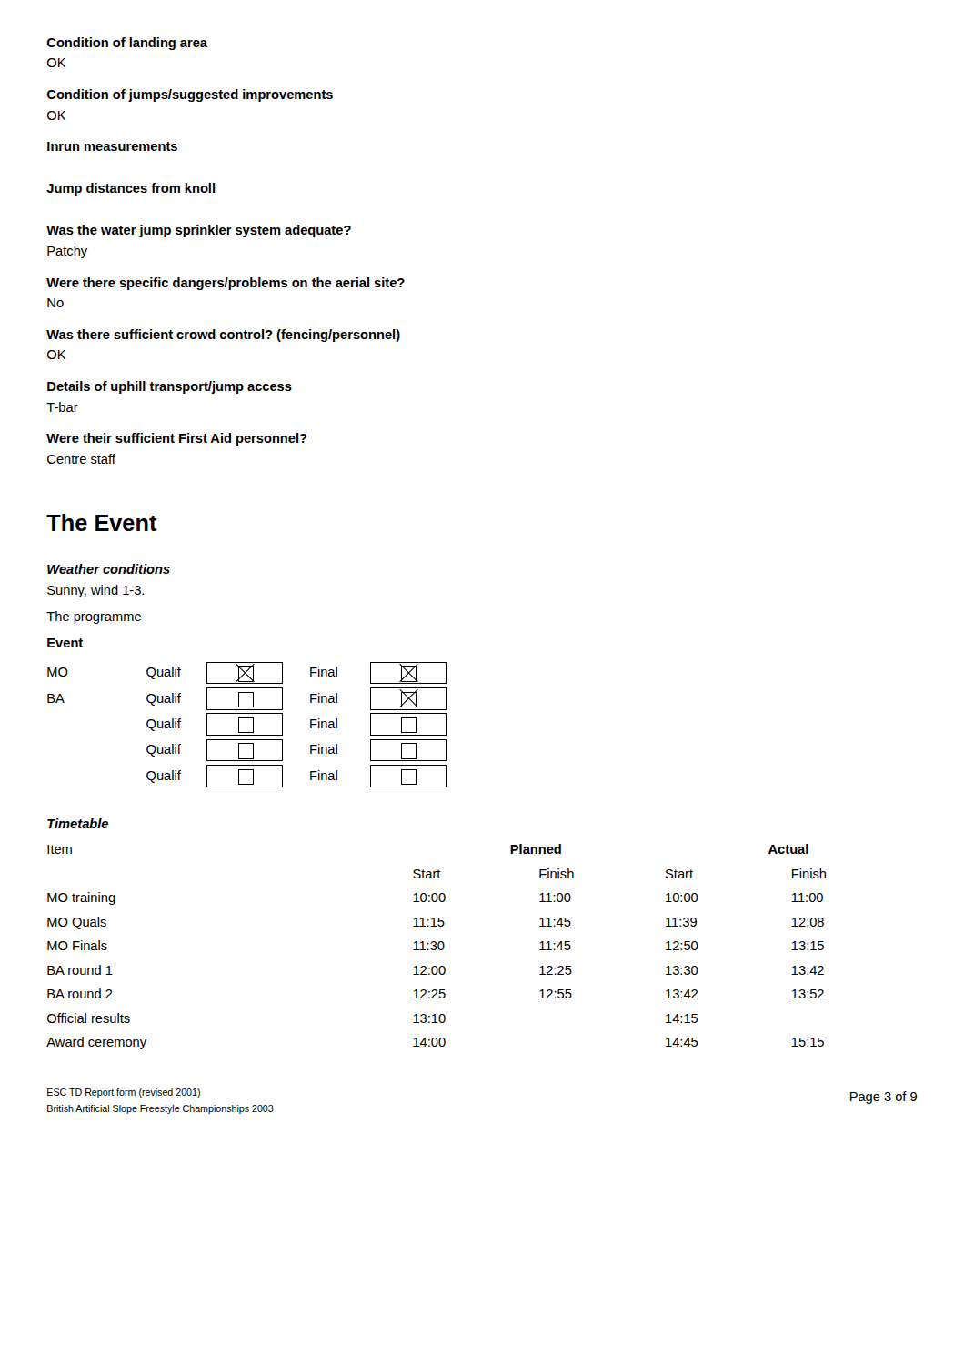Condition of landing area
OK
Condition of jumps/suggested improvements
OK
Inrun measurements
Jump distances from knoll
Was the water jump sprinkler system adequate?
Patchy
Were there specific dangers/problems on the aerial site?
No
Was there sufficient crowd control? (fencing/personnel)
OK
Details of uphill transport/jump access
T-bar
Were their sufficient First Aid personnel?
Centre staff
The Event
Weather conditions
Sunny, wind 1-3.
The programme
Event
| MO | Qualif | | Final | |
| BA | Qualif | | Final | |
| | Qualif | | Final | |
| | Qualif | | Final | |
| | Qualif | | Final | |
Timetable
| Item | Planned | Actual |
| --- | --- | --- |
| | Start | Finish | Start | Finish |
| MO training | 10:00 | 11:00 | 10:00 | 11:00 |
| MO Quals | 11:15 | 11:45 | 11:39 | 12:08 |
| MO Finals | 11:30 | 11:45 | 12:50 | 13:15 |
| BA round 1 | 12:00 | 12:25 | 13:30 | 13:42 |
| BA round 2 | 12:25 | 12:55 | 13:42 | 13:52 |
| Official results | 13:10 | | 14:15 | |
| Award ceremony | 14:00 | | 14:45 | 15:15 |
ESC TD Report form (revised 2001)
British Artificial Slope Freestyle Championships 2003
Page 3 of 9